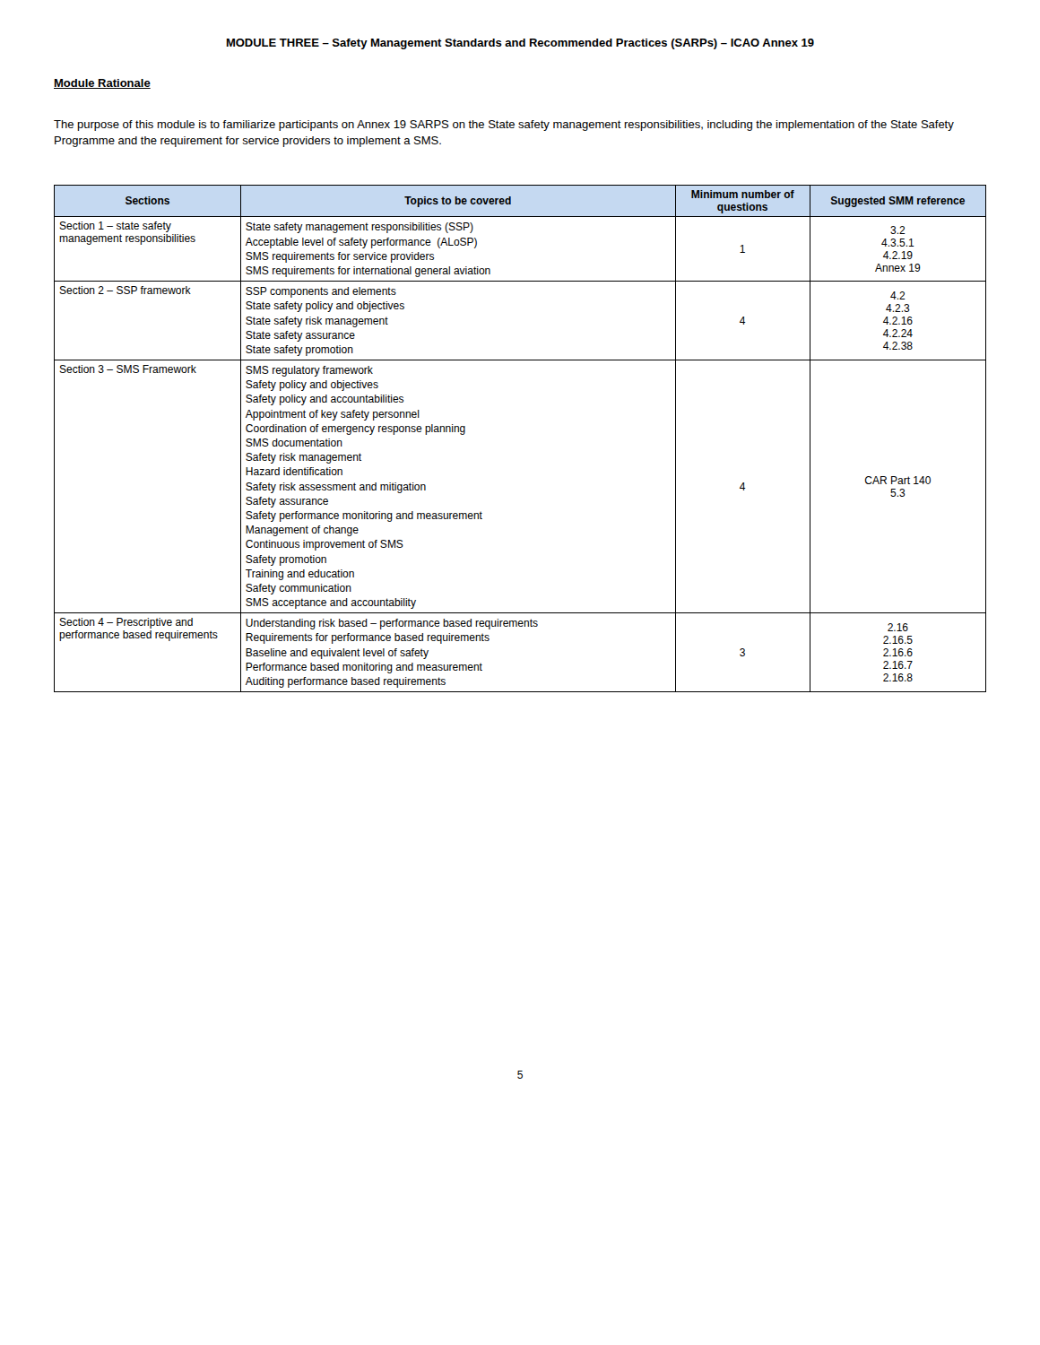MODULE THREE – Safety Management Standards and Recommended Practices (SARPs) – ICAO Annex 19
Module Rationale
The purpose of this module is to familiarize participants on Annex 19 SARPS on the State safety management responsibilities, including the implementation of the State Safety Programme and the requirement for service providers to implement a SMS.
| Sections | Topics to be covered | Minimum number of questions | Suggested SMM reference |
| --- | --- | --- | --- |
| Section 1 – state safety management responsibilities | State safety management responsibilities (SSP) Acceptable level of safety performance (ALoSP) SMS requirements for service providers SMS requirements for international general aviation | 1 | 3.2 4.3.5.1 4.2.19 Annex 19 |
| Section 2 – SSP framework | SSP components and elements State safety policy and objectives State safety risk management State safety assurance State safety promotion | 4 | 4.2 4.2.3 4.2.16 4.2.24 4.2.38 |
| Section 3 – SMS Framework | SMS regulatory framework Safety policy and objectives Safety policy and accountabilities Appointment of key safety personnel Coordination of emergency response planning SMS documentation Safety risk management Hazard identification Safety risk assessment and mitigation Safety assurance Safety performance monitoring and measurement Management of change Continuous improvement of SMS Safety promotion Training and education Safety communication SMS acceptance and accountability | 4 | CAR Part 140 5.3 |
| Section 4 – Prescriptive and performance based requirements | Understanding risk based – performance based requirements Requirements for performance based requirements Baseline and equivalent level of safety Performance based monitoring and measurement Auditing performance based requirements | 3 | 2.16 2.16.5 2.16.6 2.16.7 2.16.8 |
5